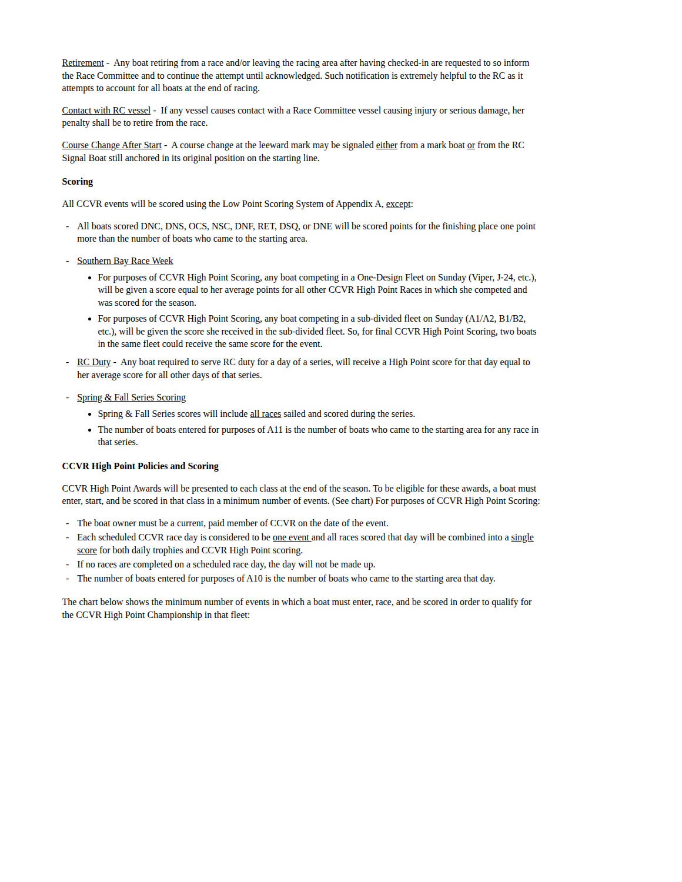Retirement - Any boat retiring from a race and/or leaving the racing area after having checked-in are requested to so inform the Race Committee and to continue the attempt until acknowledged. Such notification is extremely helpful to the RC as it attempts to account for all boats at the end of racing.
Contact with RC vessel - If any vessel causes contact with a Race Committee vessel causing injury or serious damage, her penalty shall be to retire from the race.
Course Change After Start - A course change at the leeward mark may be signaled either from a mark boat or from the RC Signal Boat still anchored in its original position on the starting line.
Scoring
All CCVR events will be scored using the Low Point Scoring System of Appendix A, except:
All boats scored DNC, DNS, OCS, NSC, DNF, RET, DSQ, or DNE will be scored points for the finishing place one point more than the number of boats who came to the starting area.
Southern Bay Race Week
For purposes of CCVR High Point Scoring, any boat competing in a One-Design Fleet on Sunday (Viper, J-24, etc.), will be given a score equal to her average points for all other CCVR High Point Races in which she competed and was scored for the season.
For purposes of CCVR High Point Scoring, any boat competing in a sub-divided fleet on Sunday (A1/A2, B1/B2, etc.), will be given the score she received in the sub-divided fleet. So, for final CCVR High Point Scoring, two boats in the same fleet could receive the same score for the event.
RC Duty - Any boat required to serve RC duty for a day of a series, will receive a High Point score for that day equal to her average score for all other days of that series.
Spring & Fall Series Scoring
Spring & Fall Series scores will include all races sailed and scored during the series.
The number of boats entered for purposes of A11 is the number of boats who came to the starting area for any race in that series.
CCVR High Point Policies and Scoring
CCVR High Point Awards will be presented to each class at the end of the season. To be eligible for these awards, a boat must enter, start, and be scored in that class in a minimum number of events. (See chart) For purposes of CCVR High Point Scoring:
The boat owner must be a current, paid member of CCVR on the date of the event.
Each scheduled CCVR race day is considered to be one event and all races scored that day will be combined into a single score for both daily trophies and CCVR High Point scoring.
If no races are completed on a scheduled race day, the day will not be made up.
The number of boats entered for purposes of A10 is the number of boats who came to the starting area that day.
The chart below shows the minimum number of events in which a boat must enter, race, and be scored in order to qualify for the CCVR High Point Championship in that fleet: